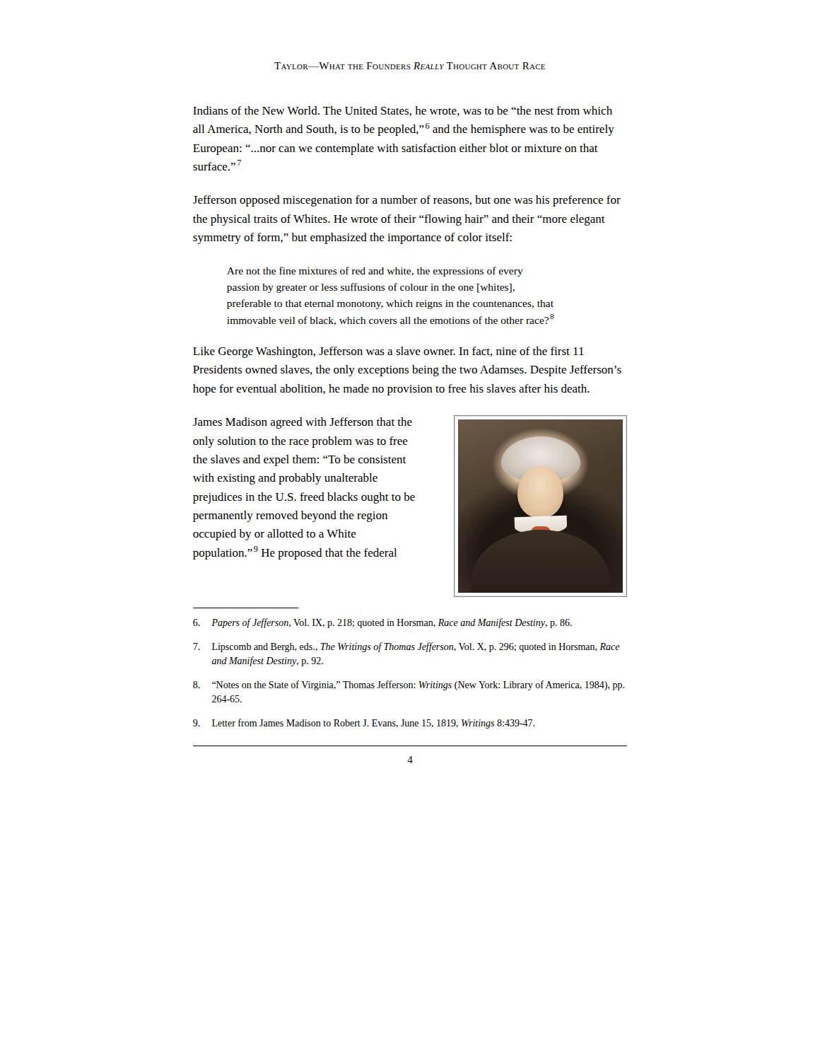Taylor—What the Founders Really Thought About Race
Indians of the New World. The United States, he wrote, was to be “the nest from which all America, North and South, is to be peopled,”6 and the hemisphere was to be entirely European: “...nor can we contemplate with satisfaction either blot or mixture on that surface.”7
Jefferson opposed miscegenation for a number of reasons, but one was his preference for the physical traits of Whites. He wrote of their “flowing hair” and their “more elegant symmetry of form,” but emphasized the importance of color itself:
Are not the fine mixtures of red and white, the expressions of every passion by greater or less suffusions of colour in the one [whites], preferable to that eternal monotony, which reigns in the countenances, that immovable veil of black, which covers all the emotions of the other race?8
Like George Washington, Jefferson was a slave owner. In fact, nine of the first 11 Presidents owned slaves, the only exceptions being the two Adamses. Despite Jefferson’s hope for eventual abolition, he made no provision to free his slaves after his death.
James Madison agreed with Jefferson that the only solution to the race problem was to free the slaves and expel them: “To be consistent with existing and probably unalterable prejudices in the U.S. freed blacks ought to be permanently removed beyond the region occupied by or allotted to a White population.”9 He proposed that the federal
6. Papers of Jefferson, Vol. IX, p. 218; quoted in Horsman, Race and Manifest Destiny, p. 86.
7. Lipscomb and Bergh, eds., The Writings of Thomas Jefferson, Vol. X, p. 296; quoted in Horsman, Race and Manifest Destiny, p. 92.
8.“Notes on the State of Virginia,” Thomas Jefferson: Writings (New York: Library of America, 1984), pp. 264-65.
9. Letter from James Madison to Robert J. Evans, June 15, 1819, Writings 8:439-47.
4